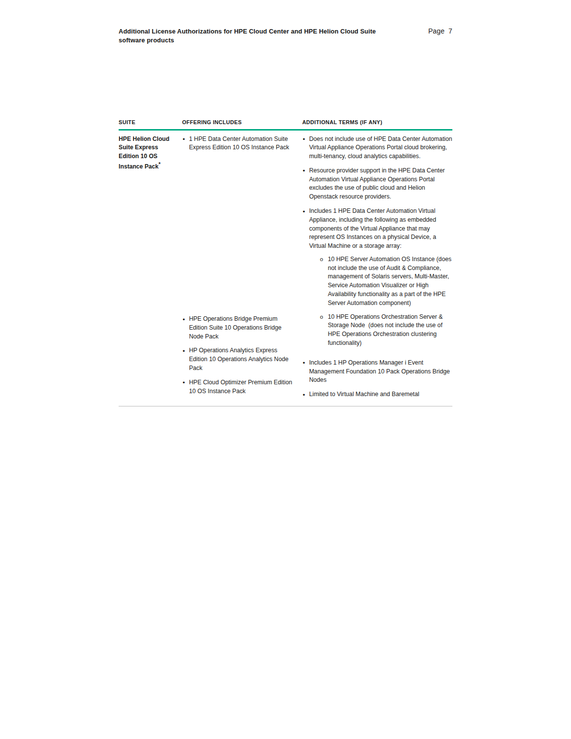Additional License Authorizations for HPE Cloud Center and HPE Helion Cloud Suite software products
Page 7
| SUITE | OFFERING INCLUDES | ADDITIONAL TERMS (IF ANY) |
| --- | --- | --- |
| HPE Helion Cloud Suite Express Edition 10 OS Instance Pack * | 1 HPE Data Center Automation Suite Express Edition 10 OS Instance Pack HPE Operations Bridge Premium Edition Suite 10 Operations Bridge Node Pack HP Operations Analytics Express Edition 10 Operations Analytics Node Pack HPE Cloud Optimizer Premium Edition 10 OS Instance Pack | Does not include use of HPE Data Center Automation Virtual Appliance Operations Portal cloud brokering, multi-tenancy, cloud analytics capabilities. Resource provider support in the HPE Data Center Automation Virtual Appliance Operations Portal excludes the use of public cloud and Helion Openstack resource providers. Includes 1 HPE Data Center Automation Virtual Appliance, including the following as embedded components of the Virtual Appliance that may represent OS Instances on a physical Device, a Virtual Machine or a storage array: 10 HPE Server Automation OS Instance (does not include the use of Audit & Compliance, management of Solaris servers, Multi-Master, Service Automation Visualizer or High Availability functionality as a part of the HPE Server Automation component) 10 HPE Operations Orchestration Server & Storage Node (does not include the use of HPE Operations Orchestration clustering functionality) Includes 1 HP Operations Manager i Event Management Foundation 10 Pack Operations Bridge Nodes Limited to Virtual Machine and Baremetal |